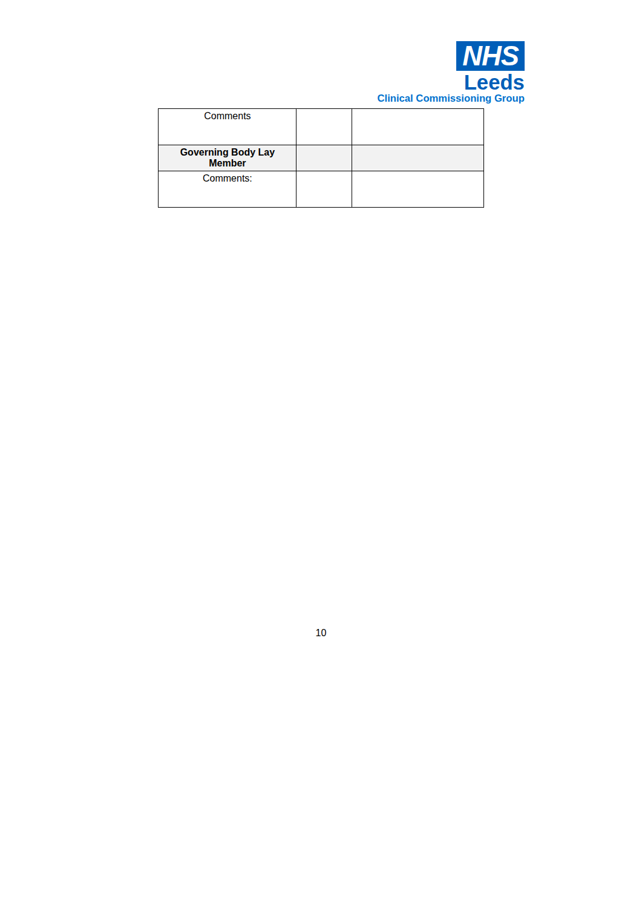NHS
Leeds
Clinical Commissioning Group
| Comments | | |
| Governing Body Lay Member | | |
| Comments: | | |
10